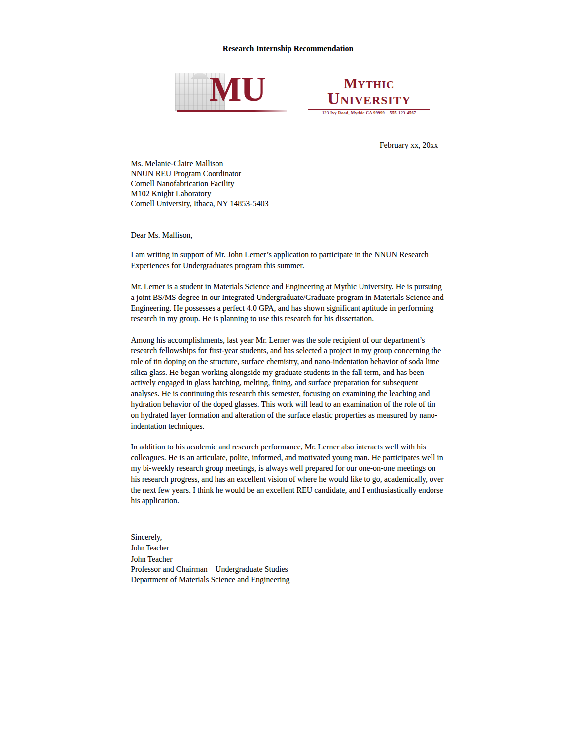Research Internship Recommendation
MU
Mythic University
123 Ivy Road, Mythic CA 99999 555-123-4567
February xx, 20xx
Ms. Melanie-Claire Mallison
NNUN REU Program Coordinator
Cornell Nanofabrication Facility
M102 Knight Laboratory
Cornell University, Ithaca, NY 14853-5403
Dear Ms. Mallison,
I am writing in support of Mr. John Lerner’s application to participate in the NNUN Research Experiences for Undergraduates program this summer.
Mr. Lerner is a student in Materials Science and Engineering at Mythic University. He is pursuing a joint BS/MS degree in our Integrated Undergraduate/Graduate program in Materials Science and Engineering. He possesses a perfect 4.0 GPA, and has shown significant aptitude in performing research in my group. He is planning to use this research for his dissertation.
Among his accomplishments, last year Mr. Lerner was the sole recipient of our department’s research fellowships for first-year students, and has selected a project in my group concerning the role of tin doping on the structure, surface chemistry, and nano-indentation behavior of soda lime silica glass. He began working alongside my graduate students in the fall term, and has been actively engaged in glass batching, melting, fining, and surface preparation for subsequent analyses. He is continuing this research this semester, focusing on examining the leaching and hydration behavior of the doped glasses. This work will lead to an examination of the role of tin on hydrated layer formation and alteration of the surface elastic properties as measured by nano-indentation techniques.
In addition to his academic and research performance, Mr. Lerner also interacts well with his colleagues. He is an articulate, polite, informed, and motivated young man. He participates well in my bi-weekly research group meetings, is always well prepared for our one-on-one meetings on his research progress, and has an excellent vision of where he would like to go, academically, over the next few years. I think he would be an excellent REU candidate, and I enthusiastically endorse his application.
Sincerely,
John Teacher
John Teacher
Professor and Chairman—Undergraduate Studies
Department of Materials Science and Engineering